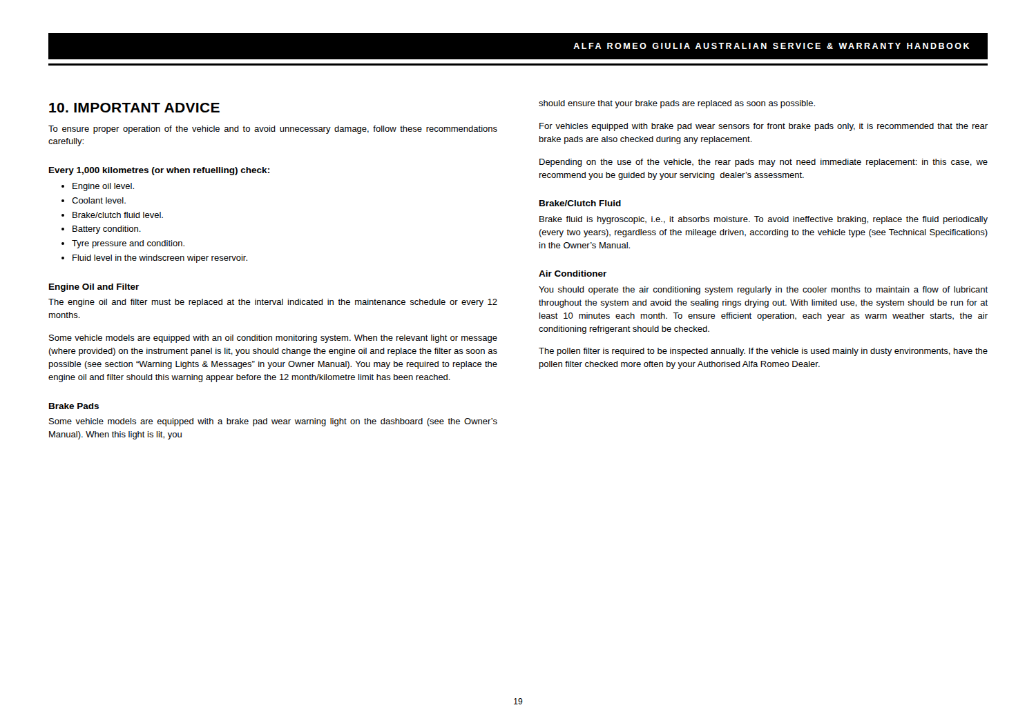Alfa Romeo Giulia Australian Service & Warranty Handbook
10. IMPORTANT ADVICE
To ensure proper operation of the vehicle and to avoid unnecessary damage, follow these recommendations carefully:
Every 1,000 kilometres (or when refuelling) check:
Engine oil level.
Coolant level.
Brake/clutch fluid level.
Battery condition.
Tyre pressure and condition.
Fluid level in the windscreen wiper reservoir.
Engine Oil and Filter
The engine oil and filter must be replaced at the interval indicated in the maintenance schedule or every 12 months.
Some vehicle models are equipped with an oil condition monitoring system. When the relevant light or message (where provided) on the instrument panel is lit, you should change the engine oil and replace the filter as soon as possible (see section “Warning Lights & Messages” in your Owner Manual). You may be required to replace the engine oil and filter should this warning appear before the 12 month/kilometre limit has been reached.
Brake Pads
Some vehicle models are equipped with a brake pad wear warning light on the dashboard (see the Owner’s Manual). When this light is lit, you
should ensure that your brake pads are replaced as soon as possible.
For vehicles equipped with brake pad wear sensors for front brake pads only, it is recommended that the rear brake pads are also checked during any replacement.
Depending on the use of the vehicle, the rear pads may not need immediate replacement: in this case, we recommend you be guided by your servicing dealer’s assessment.
Brake/Clutch Fluid
Brake fluid is hygroscopic, i.e., it absorbs moisture. To avoid ineffective braking, replace the fluid periodically (every two years), regardless of the mileage driven, according to the vehicle type (see Technical Specifications) in the Owner’s Manual.
Air Conditioner
You should operate the air conditioning system regularly in the cooler months to maintain a flow of lubricant throughout the system and avoid the sealing rings drying out. With limited use, the system should be run for at least 10 minutes each month. To ensure efficient operation, each year as warm weather starts, the air conditioning refrigerant should be checked.
The pollen filter is required to be inspected annually. If the vehicle is used mainly in dusty environments, have the pollen filter checked more often by your Authorised Alfa Romeo Dealer.
19